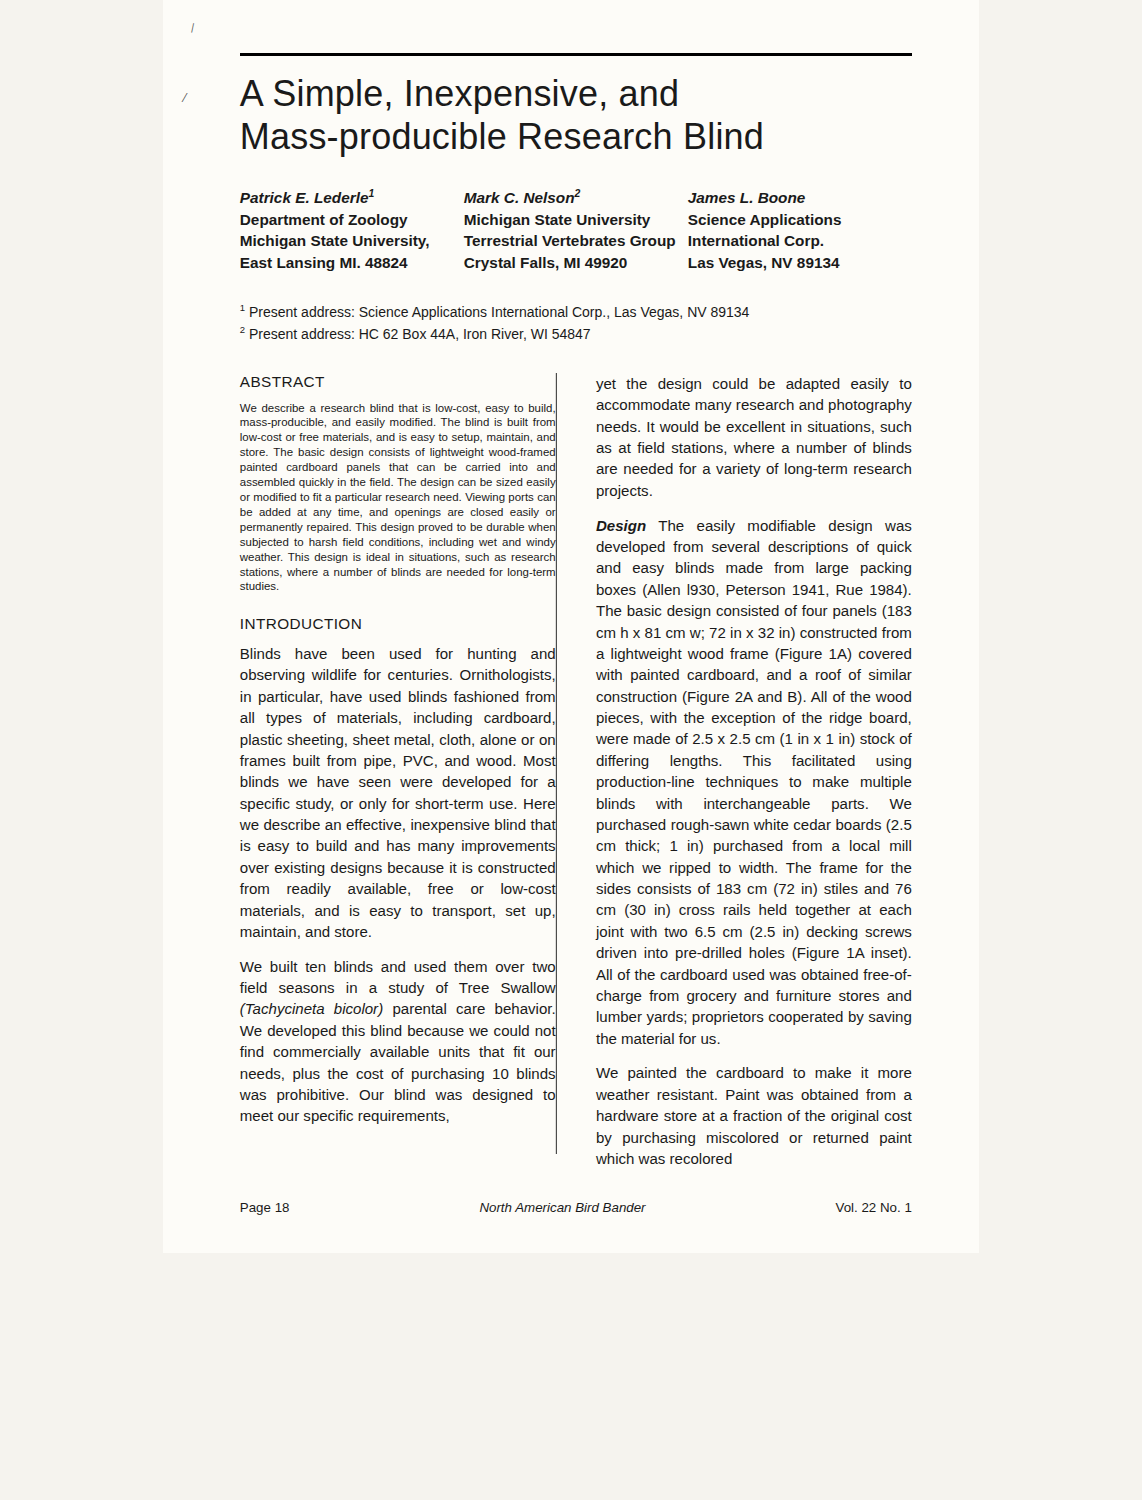⁄
⁄
A Simple, Inexpensive, and
Mass-producible Research Blind
Patrick E. Lederle1
Department of Zoology
Michigan State University,
East Lansing MI. 48824
Mark C. Nelson2
Michigan State University
Terrestrial Vertebrates Group
Crystal Falls, MI 49920
James L. Boone
Science Applications
International Corp.
Las Vegas, NV 89134
1 Present address: Science Applications International Corp., Las Vegas, NV 89134
2 Present address: HC 62 Box 44A, Iron River, WI 54847
ABSTRACT
We describe a research blind that is low-cost, easy to build, mass-producible, and easily modified. The blind is built from low-cost or free materials, and is easy to setup, maintain, and store. The basic design consists of lightweight wood-framed painted cardboard panels that can be carried into and assembled quickly in the field. The design can be sized easily or modified to fit a particular research need. Viewing ports can be added at any time, and openings are closed easily or permanently repaired. This design proved to be durable when subjected to harsh field conditions, including wet and windy weather. This design is ideal in situations, such as research stations, where a number of blinds are needed for long-term studies.
INTRODUCTION
Blinds have been used for hunting and observing wildlife for centuries. Ornithologists, in particular, have used blinds fashioned from all types of materials, including cardboard, plastic sheeting, sheet metal, cloth, alone or on frames built from pipe, PVC, and wood. Most blinds we have seen were developed for a specific study, or only for short-term use. Here we describe an effective, inexpensive blind that is easy to build and has many improvements over existing designs because it is constructed from readily available, free or low-cost materials, and is easy to transport, set up, maintain, and store.
We built ten blinds and used them over two field seasons in a study of Tree Swallow (Tachycineta bicolor) parental care behavior. We developed this blind because we could not find commercially available units that fit our needs, plus the cost of purchasing 10 blinds was prohibitive. Our blind was designed to meet our specific requirements,
yet the design could be adapted easily to accommodate many research and photography needs. It would be excellent in situations, such as at field stations, where a number of blinds are needed for a variety of long-term research projects.
Design The easily modifiable design was developed from several descriptions of quick and easy blinds made from large packing boxes (Allen l930, Peterson 1941, Rue 1984). The basic design consisted of four panels (183 cm h x 81 cm w; 72 in x 32 in) constructed from a lightweight wood frame (Figure 1A) covered with painted cardboard, and a roof of similar construction (Figure 2A and B). All of the wood pieces, with the exception of the ridge board, were made of 2.5 x 2.5 cm (1 in x 1 in) stock of differing lengths. This facilitated using production-line techniques to make multiple blinds with interchangeable parts. We purchased rough-sawn white cedar boards (2.5 cm thick; 1 in) purchased from a local mill which we ripped to width. The frame for the sides consists of 183 cm (72 in) stiles and 76 cm (30 in) cross rails held together at each joint with two 6.5 cm (2.5 in) decking screws driven into pre-drilled holes (Figure 1A inset). All of the cardboard used was obtained free-of-charge from grocery and furniture stores and lumber yards; proprietors cooperated by saving the material for us.
We painted the cardboard to make it more weather resistant. Paint was obtained from a hardware store at a fraction of the original cost by purchasing miscolored or returned paint which was recolored
Page 18
North American Bird Bander
Vol. 22 No. 1